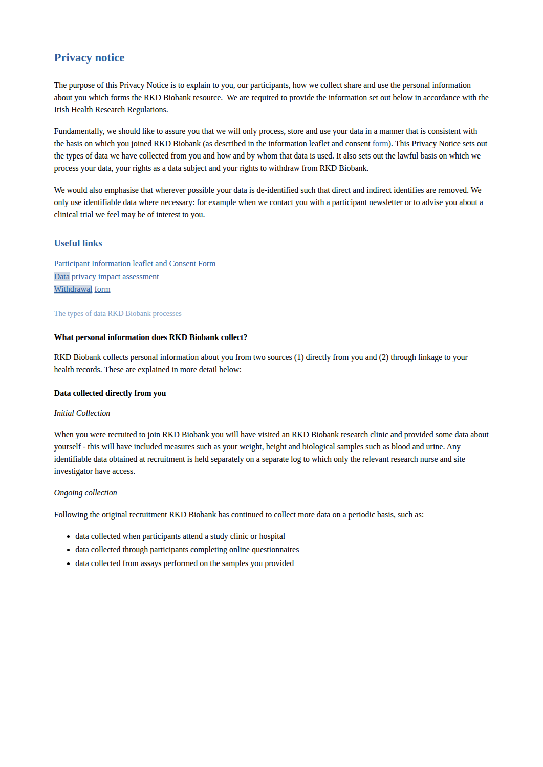Privacy notice
The purpose of this Privacy Notice is to explain to you, our participants, how we collect share and use the personal information about you which forms the RKD Biobank resource. We are required to provide the information set out below in accordance with the Irish Health Research Regulations.
Fundamentally, we should like to assure you that we will only process, store and use your data in a manner that is consistent with the basis on which you joined RKD Biobank (as described in the information leaflet and consent form). This Privacy Notice sets out the types of data we have collected from you and how and by whom that data is used. It also sets out the lawful basis on which we process your data, your rights as a data subject and your rights to withdraw from RKD Biobank.
We would also emphasise that wherever possible your data is de-identified such that direct and indirect identifies are removed. We only use identifiable data where necessary: for example when we contact you with a participant newsletter or to advise you about a clinical trial we feel may be of interest to you.
Useful links
Participant Information leaflet and Consent Form
Data privacy impact assessment
Withdrawal form
The types of data RKD Biobank processes
What personal information does RKD Biobank collect?
RKD Biobank collects personal information about you from two sources (1) directly from you and (2) through linkage to your health records. These are explained in more detail below:
Data collected directly from you
Initial Collection
When you were recruited to join RKD Biobank you will have visited an RKD Biobank research clinic and provided some data about yourself - this will have included measures such as your weight, height and biological samples such as blood and urine. Any identifiable data obtained at recruitment is held separately on a separate log to which only the relevant research nurse and site investigator have access.
Ongoing collection
Following the original recruitment RKD Biobank has continued to collect more data on a periodic basis, such as:
data collected when participants attend a study clinic or hospital
data collected through participants completing online questionnaires
data collected from assays performed on the samples you provided